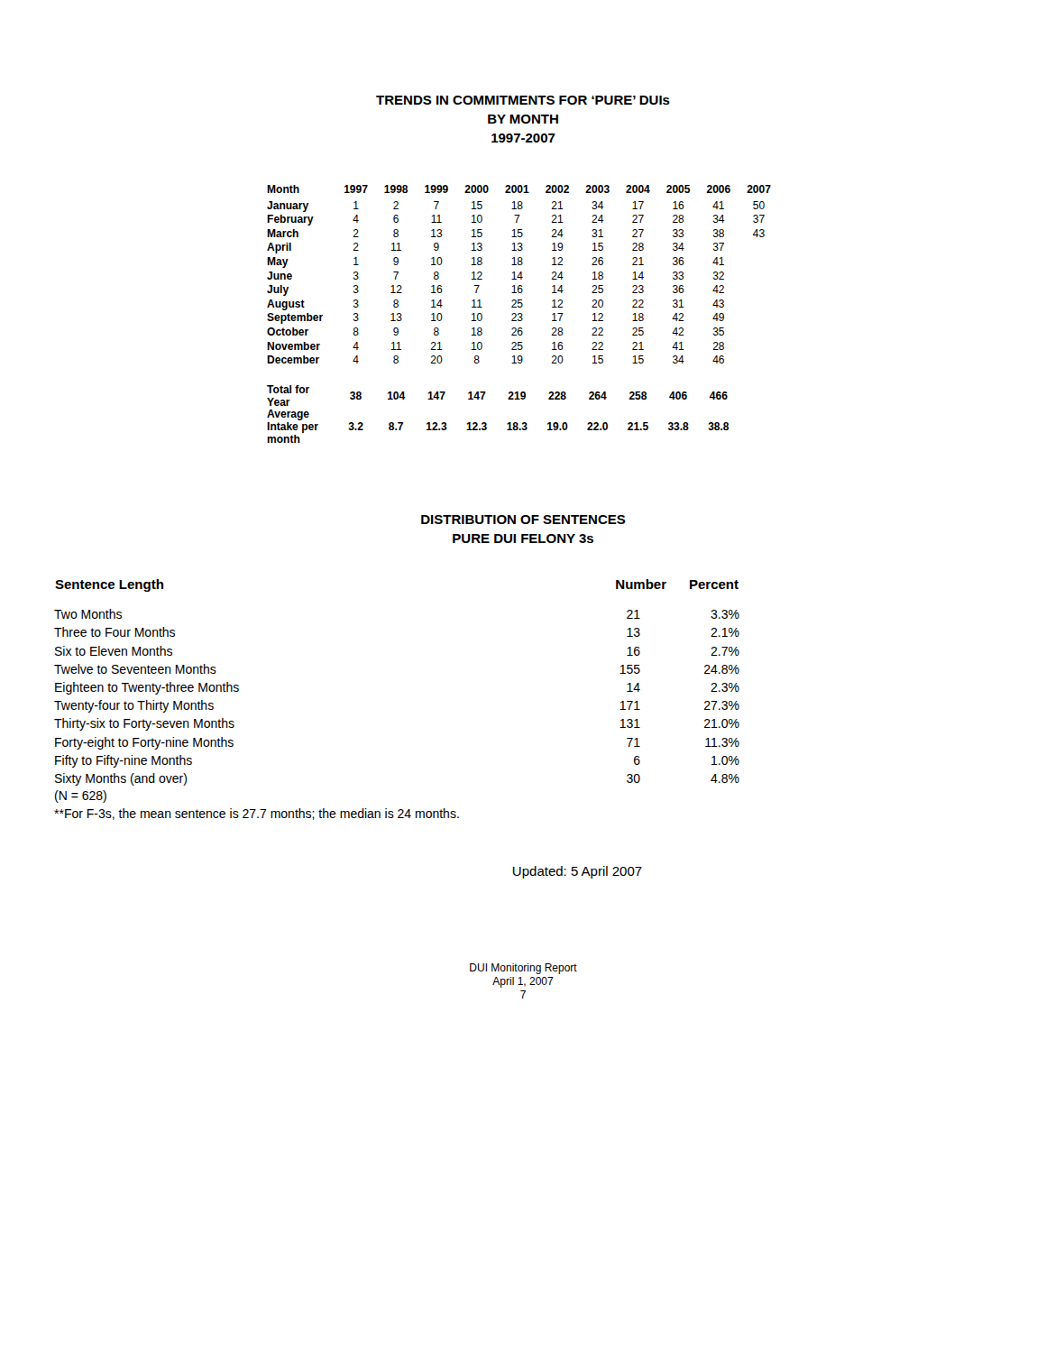TRENDS IN COMMITMENTS FOR ‘PURE’ DUIs
BY MONTH
1997-2007
| Month | 1997 | 1998 | 1999 | 2000 | 2001 | 2002 | 2003 | 2004 | 2005 | 2006 | 2007 |
| --- | --- | --- | --- | --- | --- | --- | --- | --- | --- | --- | --- |
| January | 1 | 2 | 7 | 15 | 18 | 21 | 34 | 17 | 16 | 41 | 50 |
| February | 4 | 6 | 11 | 10 | 7 | 21 | 24 | 27 | 28 | 34 | 37 |
| March | 2 | 8 | 13 | 15 | 15 | 24 | 31 | 27 | 33 | 38 | 43 |
| April | 2 | 11 | 9 | 13 | 13 | 19 | 15 | 28 | 34 | 37 | |
| May | 1 | 9 | 10 | 18 | 18 | 12 | 26 | 21 | 36 | 41 | |
| June | 3 | 7 | 8 | 12 | 14 | 24 | 18 | 14 | 33 | 32 | |
| July | 3 | 12 | 16 | 7 | 16 | 14 | 25 | 23 | 36 | 42 | |
| August | 3 | 8 | 14 | 11 | 25 | 12 | 20 | 22 | 31 | 43 | |
| September | 3 | 13 | 10 | 10 | 23 | 17 | 12 | 18 | 42 | 49 | |
| October | 8 | 9 | 8 | 18 | 26 | 28 | 22 | 25 | 42 | 35 | |
| November | 4 | 11 | 21 | 10 | 25 | 16 | 22 | 21 | 41 | 28 | |
| December | 4 | 8 | 20 | 8 | 19 | 20 | 15 | 15 | 34 | 46 | |
| Total for Year | 38 | 104 | 147 | 147 | 219 | 228 | 264 | 258 | 406 | 466 | |
| Average Intake per month | 3.2 | 8.7 | 12.3 | 12.3 | 18.3 | 19.0 | 22.0 | 21.5 | 33.8 | 38.8 | |
DISTRIBUTION OF SENTENCES
PURE DUI FELONY 3s
| Sentence Length | Number | Percent |
| --- | --- | --- |
| Two Months | 21 | 3.3% |
| Three to Four Months | 13 | 2.1% |
| Six to Eleven Months | 16 | 2.7% |
| Twelve to Seventeen Months | 155 | 24.8% |
| Eighteen to Twenty-three Months | 14 | 2.3% |
| Twenty-four to Thirty Months | 171 | 27.3% |
| Thirty-six to Forty-seven Months | 131 | 21.0% |
| Forty-eight to Forty-nine Months | 71 | 11.3% |
| Fifty to Fifty-nine Months | 6 | 1.0% |
| Sixty Months (and over) | 30 | 4.8% |
(N = 628)
**For F-3s, the mean sentence is 27.7 months; the median is 24 months.
Updated: 5 April 2007
DUI Monitoring Report
April 1, 2007
7